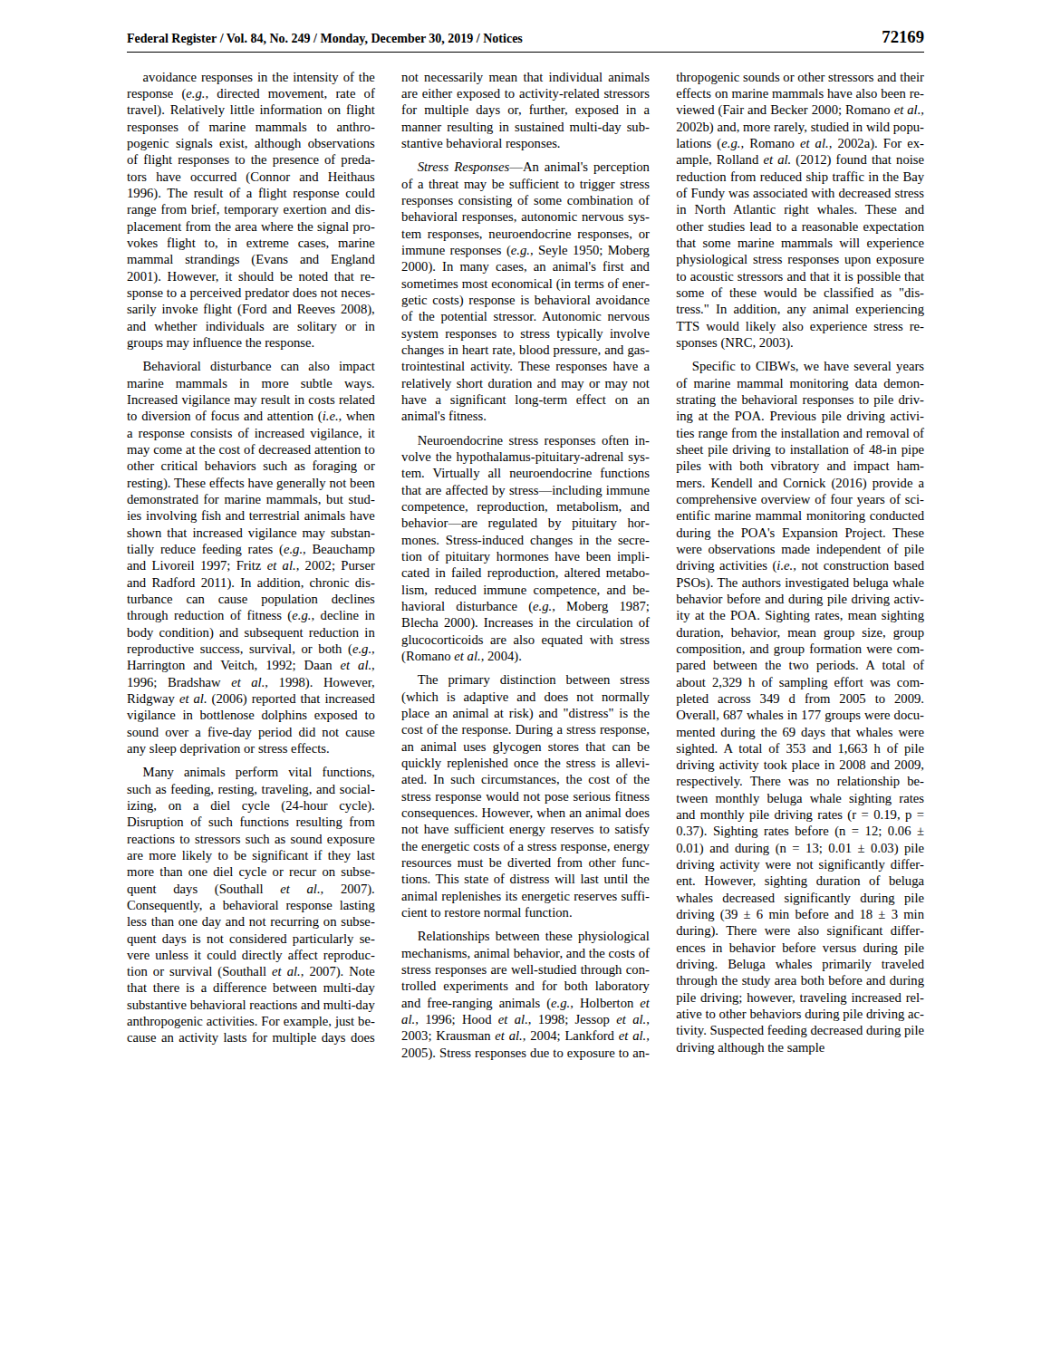Federal Register / Vol. 84, No. 249 / Monday, December 30, 2019 / Notices 72169
avoidance responses in the intensity of the response (e.g., directed movement, rate of travel). Relatively little information on flight responses of marine mammals to anthropogenic signals exist, although observations of flight responses to the presence of predators have occurred (Connor and Heithaus 1996). The result of a flight response could range from brief, temporary exertion and displacement from the area where the signal provokes flight to, in extreme cases, marine mammal strandings (Evans and England 2001). However, it should be noted that response to a perceived predator does not necessarily invoke flight (Ford and Reeves 2008), and whether individuals are solitary or in groups may influence the response.
Behavioral disturbance can also impact marine mammals in more subtle ways. Increased vigilance may result in costs related to diversion of focus and attention (i.e., when a response consists of increased vigilance, it may come at the cost of decreased attention to other critical behaviors such as foraging or resting). These effects have generally not been demonstrated for marine mammals, but studies involving fish and terrestrial animals have shown that increased vigilance may substantially reduce feeding rates (e.g., Beauchamp and Livoreil 1997; Fritz et al., 2002; Purser and Radford 2011). In addition, chronic disturbance can cause population declines through reduction of fitness (e.g., decline in body condition) and subsequent reduction in reproductive success, survival, or both (e.g., Harrington and Veitch, 1992; Daan et al., 1996; Bradshaw et al., 1998). However, Ridgway et al. (2006) reported that increased vigilance in bottlenose dolphins exposed to sound over a five-day period did not cause any sleep deprivation or stress effects.
Many animals perform vital functions, such as feeding, resting, traveling, and socializing, on a diel cycle (24-hour cycle). Disruption of such functions resulting from reactions to stressors such as sound exposure are more likely to be significant if they last more than one diel cycle or recur on subsequent days (Southall et al., 2007). Consequently, a behavioral response lasting less than one day and not recurring on subsequent days is not considered particularly severe unless it could directly affect reproduction or survival (Southall et al., 2007). Note that there is a difference between multi-day substantive behavioral reactions and multi-day anthropogenic activities. For example, just because an activity lasts for multiple days does not necessarily mean that individual animals are either exposed to activity-related stressors for multiple days or, further, exposed in a manner resulting in sustained multi-day substantive behavioral responses.
Stress Responses—An animal's perception of a threat may be sufficient to trigger stress responses consisting of some combination of behavioral responses, autonomic nervous system responses, neuroendocrine responses, or immune responses (e.g., Seyle 1950; Moberg 2000). In many cases, an animal's first and sometimes most economical (in terms of energetic costs) response is behavioral avoidance of the potential stressor. Autonomic nervous system responses to stress typically involve changes in heart rate, blood pressure, and gastrointestinal activity. These responses have a relatively short duration and may or may not have a significant long-term effect on an animal's fitness.
Neuroendocrine stress responses often involve the hypothalamus-pituitary-adrenal system. Virtually all neuroendocrine functions that are affected by stress—including immune competence, reproduction, metabolism, and behavior—are regulated by pituitary hormones. Stress-induced changes in the secretion of pituitary hormones have been implicated in failed reproduction, altered metabolism, reduced immune competence, and behavioral disturbance (e.g., Moberg 1987; Blecha 2000). Increases in the circulation of glucocorticoids are also equated with stress (Romano et al., 2004).
The primary distinction between stress (which is adaptive and does not normally place an animal at risk) and "distress" is the cost of the response. During a stress response, an animal uses glycogen stores that can be quickly replenished once the stress is alleviated. In such circumstances, the cost of the stress response would not pose serious fitness consequences. However, when an animal does not have sufficient energy reserves to satisfy the energetic costs of a stress response, energy resources must be diverted from other functions. This state of distress will last until the animal replenishes its energetic reserves sufficient to restore normal function.
Relationships between these physiological mechanisms, animal behavior, and the costs of stress responses are well-studied through controlled experiments and for both laboratory and free-ranging animals (e.g., Holberton et al., 1996; Hood et al., 1998; Jessop et al., 2003; Krausman et al., 2004; Lankford et al., 2005). Stress responses due to exposure to anthropogenic sounds or other stressors and their effects on marine mammals have also been reviewed (Fair and Becker 2000; Romano et al., 2002b) and, more rarely, studied in wild populations (e.g., Romano et al., 2002a). For example, Rolland et al. (2012) found that noise reduction from reduced ship traffic in the Bay of Fundy was associated with decreased stress in North Atlantic right whales. These and other studies lead to a reasonable expectation that some marine mammals will experience physiological stress responses upon exposure to acoustic stressors and that it is possible that some of these would be classified as "distress." In addition, any animal experiencing TTS would likely also experience stress responses (NRC, 2003).
Specific to CIBWs, we have several years of marine mammal monitoring data demonstrating the behavioral responses to pile driving at the POA. Previous pile driving activities range from the installation and removal of sheet pile driving to installation of 48-in pipe piles with both vibratory and impact hammers. Kendell and Cornick (2016) provide a comprehensive overview of four years of scientific marine mammal monitoring conducted during the POA's Expansion Project. These were observations made independent of pile driving activities (i.e., not construction based PSOs). The authors investigated beluga whale behavior before and during pile driving activity at the POA. Sighting rates, mean sighting duration, behavior, mean group size, group composition, and group formation were compared between the two periods. A total of about 2,329 h of sampling effort was completed across 349 d from 2005 to 2009. Overall, 687 whales in 177 groups were documented during the 69 days that whales were sighted. A total of 353 and 1,663 h of pile driving activity took place in 2008 and 2009, respectively. There was no relationship between monthly beluga whale sighting rates and monthly pile driving rates (r = 0.19, p = 0.37). Sighting rates before (n = 12; 0.06 ± 0.01) and during (n = 13; 0.01 ± 0.03) pile driving activity were not significantly different. However, sighting duration of beluga whales decreased significantly during pile driving (39 ± 6 min before and 18 ± 3 min during). There were also significant differences in behavior before versus during pile driving. Beluga whales primarily traveled through the study area both before and during pile driving; however, traveling increased relative to other behaviors during pile driving activity. Suspected feeding decreased during pile driving although the sample